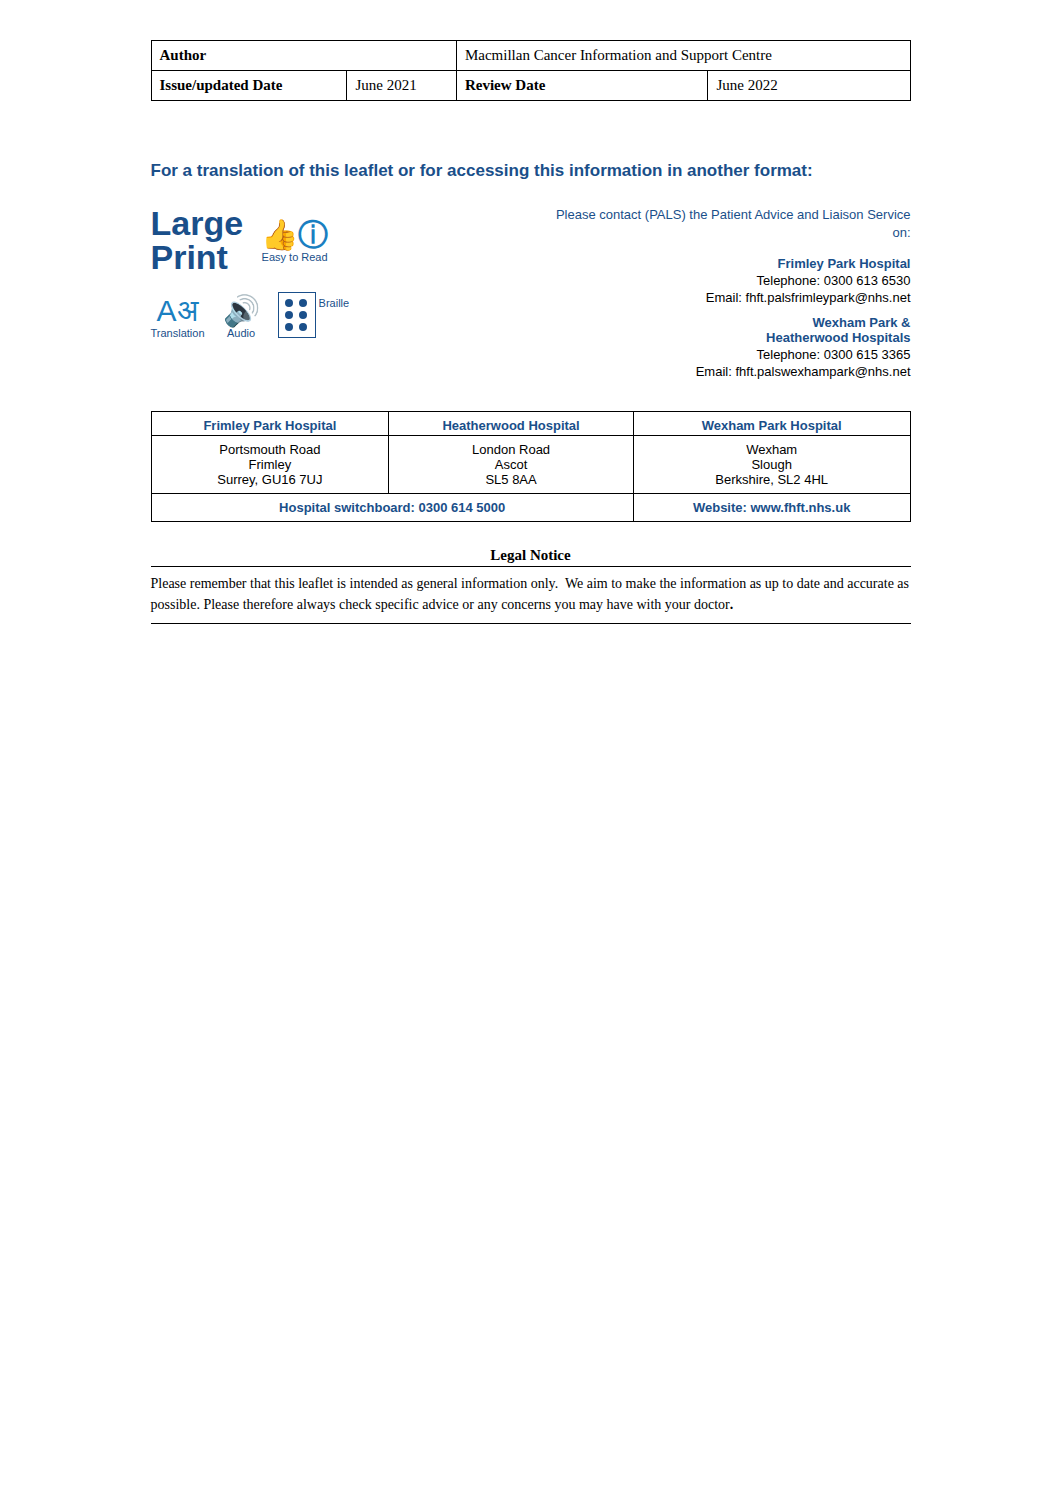| Author | Macmillan Cancer Information and Support Centre |
| Issue/updated Date | June 2021 | Review Date | June 2022 |
For a translation of this leaflet or for accessing this information in another format:
Large
Print
👍ⓘ Easy to Read
Aअ Translation
🔊 Audio
Braille
Please contact (PALS) the Patient Advice and Liaison Service on:
Frimley Park Hospital
Telephone: 0300 613 6530
Email: fhft.palsfrimleypark@nhs.net
Wexham Park &
Heatherwood Hospitals
Telephone: 0300 615 3365
Email: fhft.palswexhampark@nhs.net
| Frimley Park Hospital | Heatherwood Hospital | Wexham Park Hospital |
| Portsmouth Road Frimley Surrey, GU16 7UJ | London Road Ascot SL5 8AA | Wexham Slough Berkshire, SL2 4HL |
| Hospital switchboard: 0300 614 5000 | Website: www.fhft.nhs.uk |
Legal Notice
Please remember that this leaflet is intended as general information only. We aim to make the information as up to date and accurate as possible. Please therefore always check specific advice or any concerns you may have with your doctor.